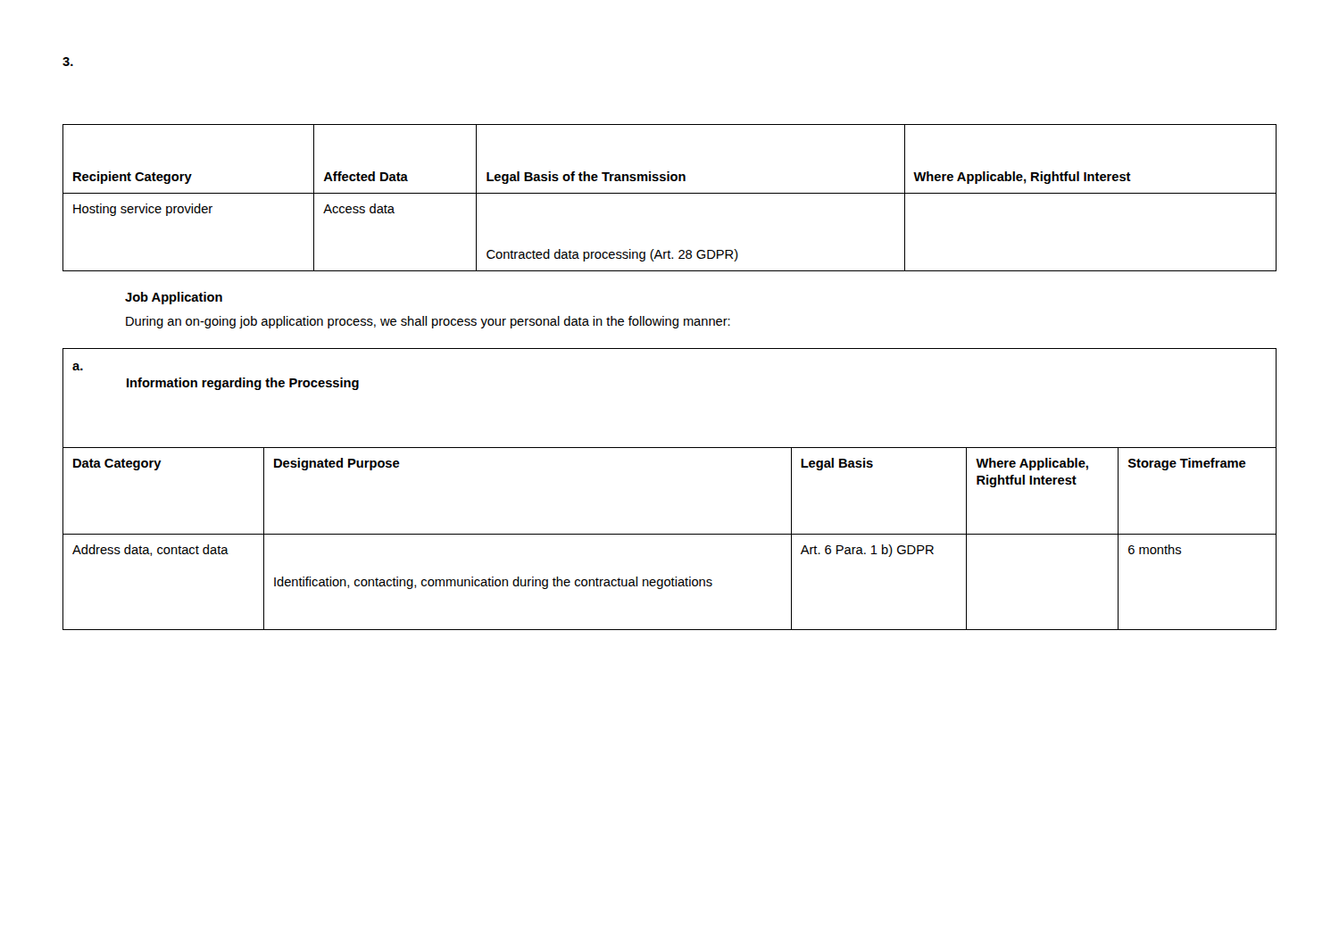3.
| Recipient Category | Affected Data | Legal Basis of the Transmission | Where Applicable, Rightful Interest |
| --- | --- | --- | --- |
| Hosting service provider | Access data | Contracted data processing (Art. 28 GDPR) | |
Job Application
During an on-going job application process, we shall process your personal data in the following manner:
| a. Information regarding the Processing |
| Data Category | Designated Purpose | Legal Basis | Where Applicable, Rightful Interest | Storage Timeframe |
| Address data, contact data | Identification, contacting, communication during the contractual negotiations | Art. 6 Para. 1 b) GDPR | | 6 months |